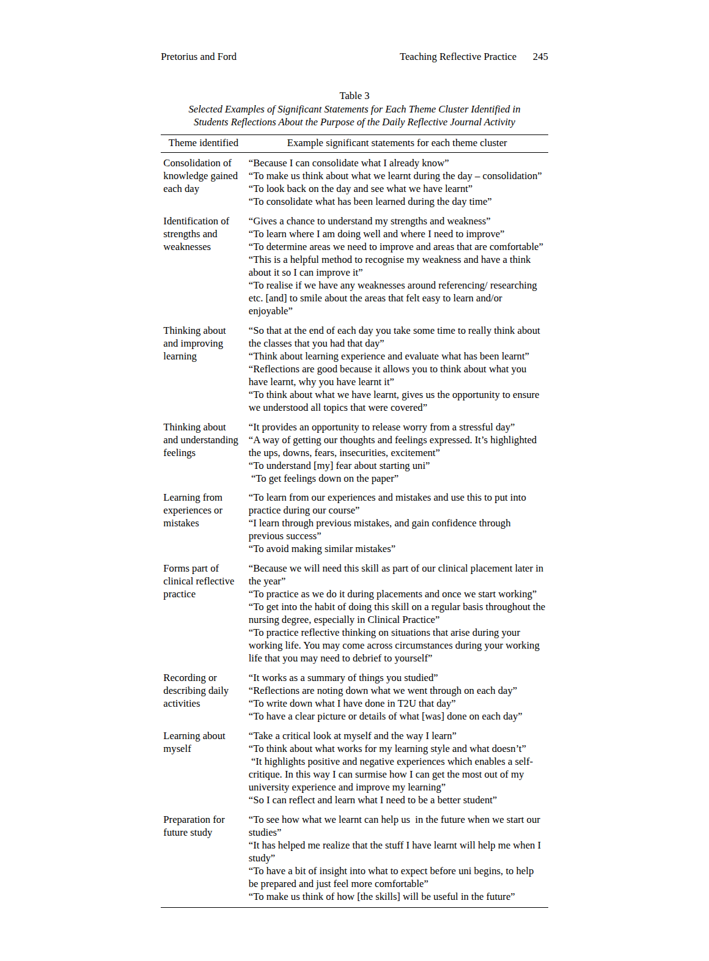Pretorius and Ford Teaching Reflective Practice245
Table 3
Selected Examples of Significant Statements for Each Theme Cluster Identified in Students Reflections About the Purpose of the Daily Reflective Journal Activity
| Theme identified | Example significant statements for each theme cluster |
| --- | --- |
| Consolidation of knowledge gained each day | “Because I can consolidate what I already know” “To make us think about what we learnt during the day – consolidation” “To look back on the day and see what we have learnt” “To consolidate what has been learned during the day time” |
| Identification of strengths and weaknesses | “Gives a chance to understand my strengths and weakness” “To learn where I am doing well and where I need to improve” “To determine areas we need to improve and areas that are comfortable” “This is a helpful method to recognise my weakness and have a think about it so I can improve it” “To realise if we have any weaknesses around referencing/ researching etc. [and] to smile about the areas that felt easy to learn and/or enjoyable” |
| Thinking about and improving learning | “So that at the end of each day you take some time to really think about the classes that you had that day” “Think about learning experience and evaluate what has been learnt” “Reflections are good because it allows you to think about what you have learnt, why you have learnt it” “To think about what we have learnt, gives us the opportunity to ensure we understood all topics that were covered” |
| Thinking about and understanding feelings | “It provides an opportunity to release worry from a stressful day” “A way of getting our thoughts and feelings expressed. It’s highlighted the ups, downs, fears, insecurities, excitement” “To understand [my] fear about starting uni” “To get feelings down on the paper” |
| Learning from experiences or mistakes | “To learn from our experiences and mistakes and use this to put into practice during our course” “I learn through previous mistakes, and gain confidence through previous success” “To avoid making similar mistakes” |
| Forms part of clinical reflective practice | “Because we will need this skill as part of our clinical placement later in the year” “To practice as we do it during placements and once we start working” “To get into the habit of doing this skill on a regular basis throughout the nursing degree, especially in Clinical Practice” “To practice reflective thinking on situations that arise during your working life. You may come across circumstances during your working life that you may need to debrief to yourself” |
| Recording or describing daily activities | “It works as a summary of things you studied” “Reflections are noting down what we went through on each day” “To write down what I have done in T2U that day” “To have a clear picture or details of what [was] done on each day” |
| Learning about myself | “Take a critical look at myself and the way I learn” “To think about what works for my learning style and what doesn’t” “It highlights positive and negative experiences which enables a self-critique. In this way I can surmise how I can get the most out of my university experience and improve my learning” “So I can reflect and learn what I need to be a better student” |
| Preparation for future study | “To see how what we learnt can help us in the future when we start our studies” “It has helped me realize that the stuff I have learnt will help me when I study” “To have a bit of insight into what to expect before uni begins, to help be prepared and just feel more comfortable” “To make us think of how [the skills] will be useful in the future” |